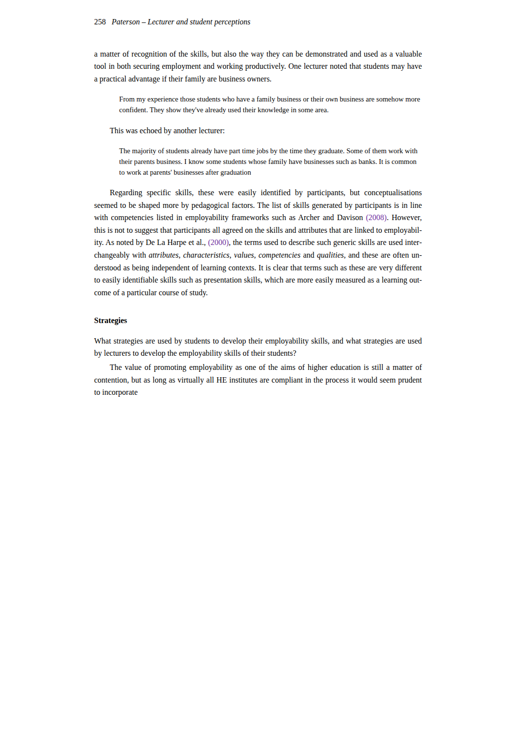258 Paterson – Lecturer and student perceptions
a matter of recognition of the skills, but also the way they can be demonstrated and used as a valuable tool in both securing employment and working productively. One lecturer noted that students may have a practical advantage if their family are business owners.
From my experience those students who have a family business or their own business are somehow more confident. They show they've already used their knowledge in some area.
This was echoed by another lecturer:
The majority of students already have part time jobs by the time they graduate. Some of them work with their parents business. I know some students whose family have businesses such as banks. It is common to work at parents' businesses after graduation
Regarding specific skills, these were easily identified by participants, but conceptualisations seemed to be shaped more by pedagogical factors. The list of skills generated by participants is in line with competencies listed in employability frameworks such as Archer and Davison (2008). However, this is not to suggest that participants all agreed on the skills and attributes that are linked to employability. As noted by De La Harpe et al., (2000), the terms used to describe such generic skills are used interchangeably with attributes, characteristics, values, competencies and qualities, and these are often understood as being independent of learning contexts. It is clear that terms such as these are very different to easily identifiable skills such as presentation skills, which are more easily measured as a learning outcome of a particular course of study.
Strategies
What strategies are used by students to develop their employability skills, and what strategies are used by lecturers to develop the employability skills of their students?
The value of promoting employability as one of the aims of higher education is still a matter of contention, but as long as virtually all HE institutes are compliant in the process it would seem prudent to incorporate